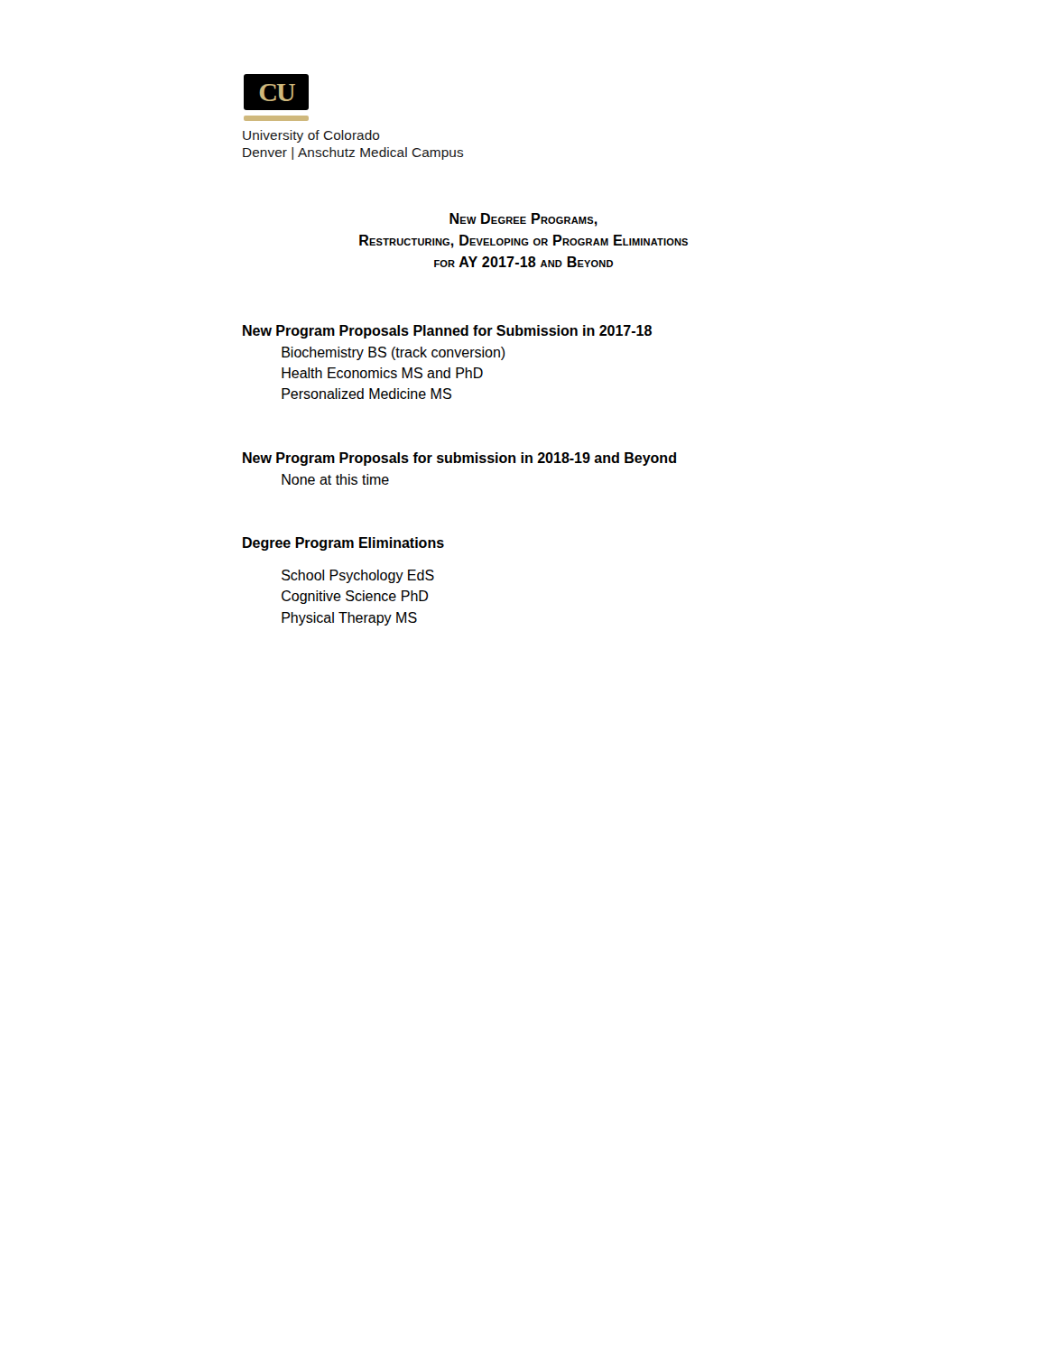CU
University of Colorado
Denver | Anschutz Medical Campus
New Degree Programs,
Restructuring, Developing or Program Eliminations
for AY 2017-18 and Beyond
New Program Proposals Planned for Submission in 2017-18
Biochemistry BS (track conversion)
Health Economics MS and PhD
Personalized Medicine MS
New Program Proposals for submission in 2018-19 and Beyond
None at this time
Degree Program Eliminations
School Psychology EdS
Cognitive Science PhD
Physical Therapy MS